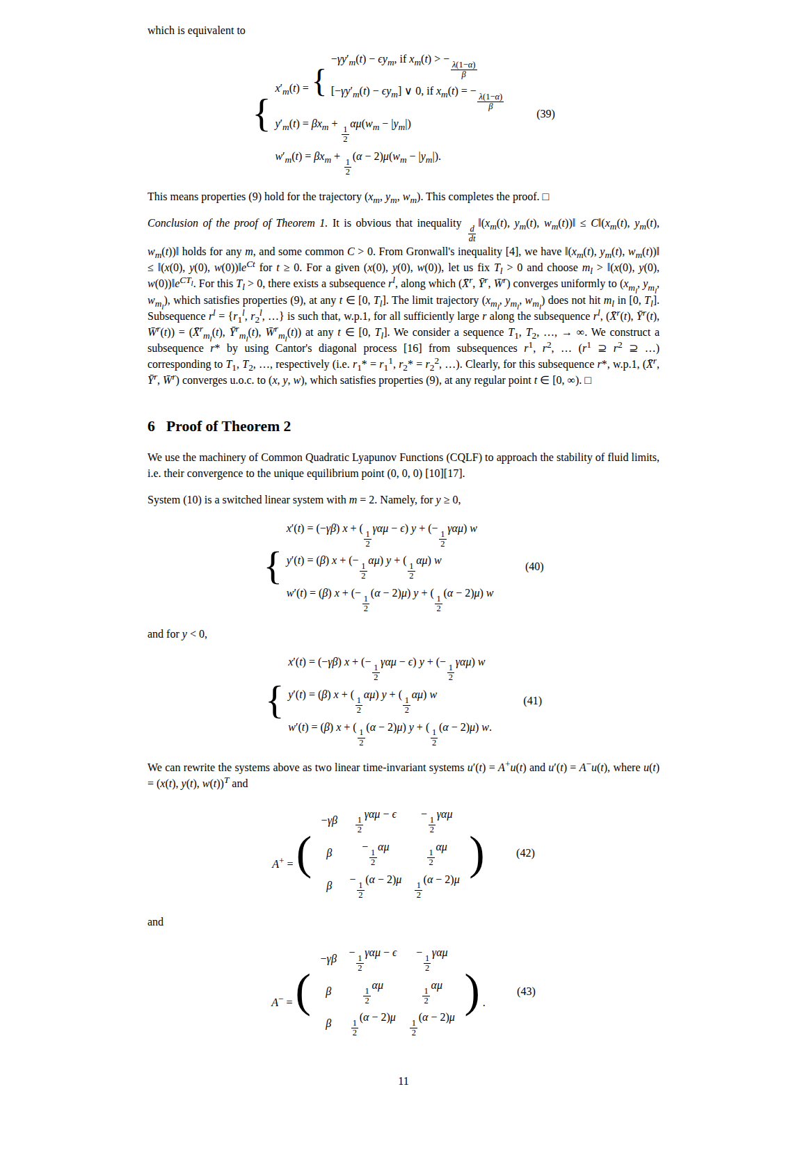which is equivalent to
{ x′m(t) = { −γy′m(t) − ϵym, if xm(t) > −λ(1−α) β [−γy′m(t) − ϵym] ∨ 0, if xm(t) = −λ(1−α) β y′m(t) = βxm + 12 αμ(wm − |ym|) w′m(t) = βxm + 12(α − 2)μ(wm − |ym|).
(39)
This means properties (9) hold for the trajectory (xm, ym, wm). This completes the proof. □
Conclusion of the proof of Theorem 1. It is obvious that inequality ddt‖(xm(t), ym(t), wm(t))‖ ≤ C‖(xm(t), ym(t), wm(t))‖ holds for any m, and some common C > 0. From Gronwall's inequality [4], we have ‖(xm(t), ym(t), wm(t))‖ ≤ ‖(x(0), y(0), w(0))‖eCt for t ≥ 0. For a given (x(0), y(0), w(0)), let us fix Tl > 0 and choose ml > ‖(x(0), y(0), w(0))‖eCTl. For this Tl > 0, there exists a subsequence rl, along which (X̄r, Ȳr, W̄r) converges uniformly to (xml, yml, wml), which satisfies properties (9), at any t ∈ [0, Tl]. The limit trajectory (xml, yml, wml) does not hit ml in [0, Tl]. Subsequence rl = {r1l, r2l, …} is such that, w.p.1, for all sufficiently large r along the subsequence rl, (X̄r(t), Ȳr(t), W̄r(t)) = (X̄rml(t), Ȳrml(t), W̄rml(t)) at any t ∈ [0, Tl]. We consider a sequence T1, T2, …, → ∞. We construct a subsequence r* by using Cantor's diagonal process [16] from subsequences r1, r2, … (r1 ⊇ r2 ⊇ …) corresponding to T1, T2, …, respectively (i.e. r1* = r11, r2* = r22, …). Clearly, for this subsequence r*, w.p.1, (X̄r, Ȳr, W̄r) converges u.o.c. to (x, y, w), which satisfies properties (9), at any regular point t ∈ [0, ∞). □
6 Proof of Theorem 2
We use the machinery of Common Quadratic Lyapunov Functions (CQLF) to approach the stability of fluid limits, i.e. their convergence to the unique equilibrium point (0, 0, 0) [10][17].
System (10) is a switched linear system with m = 2. Namely, for y ≥ 0,
{ x′(t) = (−γβ) x + (12 γαμ − ϵ) y + (−12 γαμ) w y′(t) = (β) x + (−12 αμ) y + (12 αμ) w w′(t) = (β) x + (−12(α − 2)μ) y + (12(α − 2)μ) w
(40)
and for y < 0,
{ x′(t) = (−γβ) x + (−12 γαμ − ϵ) y + (−12 γαμ) w y′(t) = (β) x + (12 αμ) y + (12 αμ) w w′(t) = (β) x + (12(α − 2)μ) y + (12(α − 2)μ) w.
(41)
We can rewrite the systems above as two linear time-invariant systems u′(t) = A+u(t) and u′(t) = A−u(t), where u(t) = (x(t), y(t), w(t))T and
A+ = (
| − γβ | 1 2 γαμ − ϵ | − 1 2 γαμ |
| β | − 1 2 αμ | 1 2 αμ |
| β | − 1 2 ( α − 2) μ | 1 2 ( α − 2) μ |
)
(42)
and
A− = (
| − γβ | − 1 2 γαμ − ϵ | − 1 2 γαμ |
| β | 1 2 αμ | 1 2 αμ |
| β | 1 2 ( α − 2) μ | 1 2 ( α − 2) μ |
) .
(43)
11